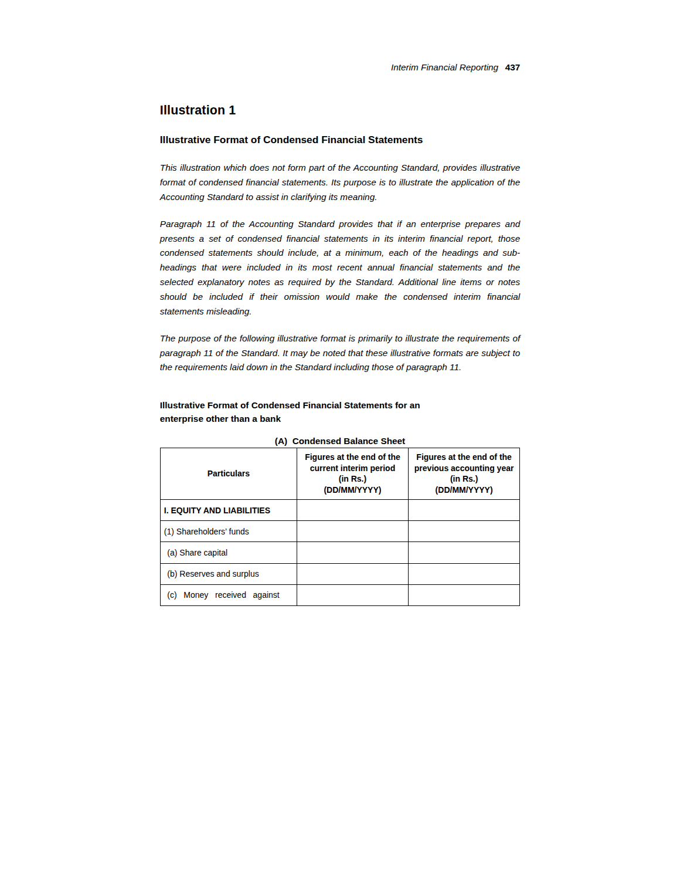Interim Financial Reporting 437
Illustration 1
Illustrative Format of Condensed Financial Statements
This illustration which does not form part of the Accounting Standard, provides illustrative format of condensed financial statements. Its purpose is to illustrate the application of the Accounting Standard to assist in clarifying its meaning.
Paragraph 11 of the Accounting Standard provides that if an enterprise prepares and presents a set of condensed financial statements in its interim financial report, those condensed statements should include, at a minimum, each of the headings and sub-headings that were included in its most recent annual financial statements and the selected explanatory notes as required by the Standard. Additional line items or notes should be included if their omission would make the condensed interim financial statements misleading.
The purpose of the following illustrative format is primarily to illustrate the requirements of paragraph 11 of the Standard. It may be noted that these illustrative formats are subject to the requirements laid down in the Standard including those of paragraph 11.
Illustrative Format of Condensed Financial Statements for an
enterprise other than a bank
(A) Condensed Balance Sheet
| Particulars | Figures at the end of the current interim period (in Rs.) (DD/MM/YYYY) | Figures at the end of the previous accounting year (in Rs.) (DD/MM/YYYY) |
| --- | --- | --- |
| I. EQUITY AND LIABILITIES | | |
| (1) Shareholders’ funds | | |
| (a) Share capital | | |
| (b) Reserves and surplus | | |
| (c) Money received against | | |